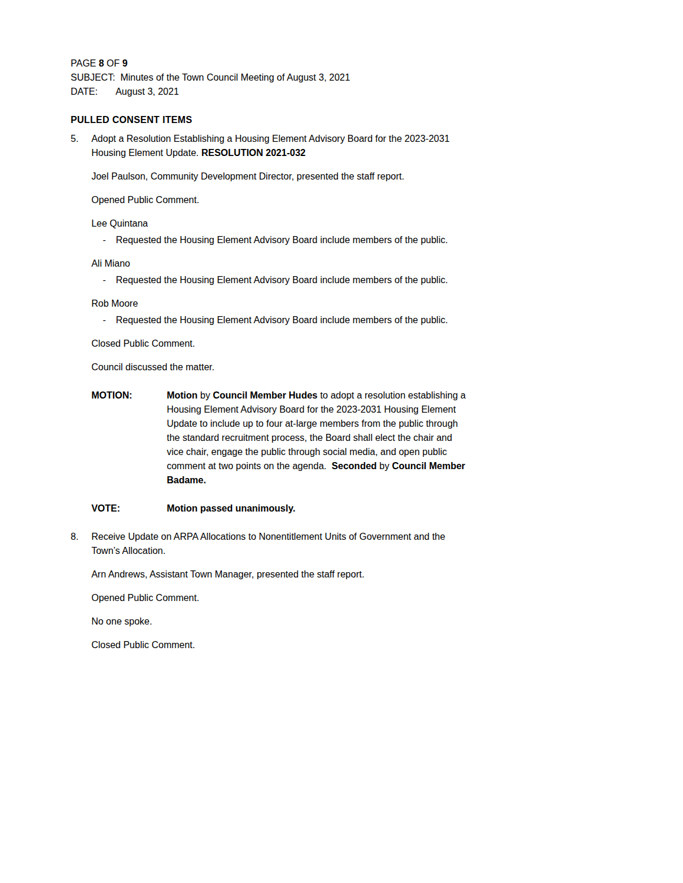PAGE 8 OF 9
SUBJECT: Minutes of the Town Council Meeting of August 3, 2021
DATE: August 3, 2021
PULLED CONSENT ITEMS
5.
Adopt a Resolution Establishing a Housing Element Advisory Board for the 2023-2031 Housing Element Update. RESOLUTION 2021-032
Joel Paulson, Community Development Director, presented the staff report.
Opened Public Comment.
Lee Quintana
Requested the Housing Element Advisory Board include members of the public.
Ali Miano
Requested the Housing Element Advisory Board include members of the public.
Rob Moore
Requested the Housing Element Advisory Board include members of the public.
Closed Public Comment.
Council discussed the matter.
MOTION:
Motion by Council Member Hudes to adopt a resolution establishing a Housing Element Advisory Board for the 2023-2031 Housing Element Update to include up to four at-large members from the public through the standard recruitment process, the Board shall elect the chair and vice chair, engage the public through social media, and open public comment at two points on the agenda. Seconded by Council Member Badame.
VOTE:
Motion passed unanimously.
8.
Receive Update on ARPA Allocations to Nonentitlement Units of Government and the Town’s Allocation.
Arn Andrews, Assistant Town Manager, presented the staff report.
Opened Public Comment.
No one spoke.
Closed Public Comment.